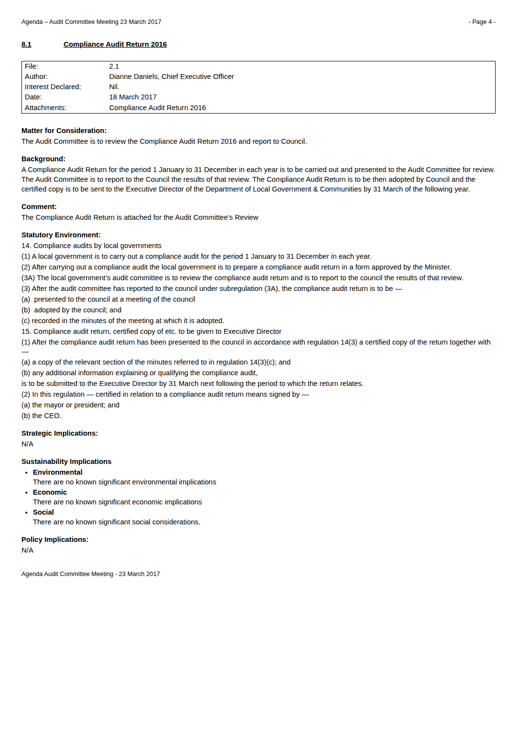Agenda – Audit Committee Meeting 23 March 2017 - Page 4 -
8.1 Compliance Audit Return 2016
| File: | 2.1 |
| Author: | Dianne Daniels, Chief Executive Officer |
| Interest Declared: | Nil. |
| Date: | 18 March 2017 |
| Attachments: | Compliance Audit Return 2016 |
Matter for Consideration:
The Audit Committee is to review the Compliance Audit Return 2016 and report to Council.
Background:
A Compliance Audit Return for the period 1 January to 31 December in each year is to be carried out and presented to the Audit Committee for review. The Audit Committee is to report to the Council the results of that review. The Compliance Audit Return is to be then adopted by Council and the certified copy is to be sent to the Executive Director of the Department of Local Government & Communities by 31 March of the following year.
Comment:
The Compliance Audit Return is attached for the Audit Committee’s Review
Statutory Environment:
14. Compliance audits by local governments
(1) A local government is to carry out a compliance audit for the period 1 January to 31 December in each year.
(2) After carrying out a compliance audit the local government is to prepare a compliance audit return in a form approved by the Minister.
(3A) The local government’s audit committee is to review the compliance audit return and is to report to the council the results of that review.
(3) After the audit committee has reported to the council under subregulation (3A), the compliance audit return is to be —
(a) presented to the council at a meeting of the council
(b) adopted by the council; and
(c) recorded in the minutes of the meeting at which it is adopted.
15. Compliance audit return, certified copy of etc. to be given to Executive Director
(1) After the compliance audit return has been presented to the council in accordance with regulation 14(3) a certified copy of the return together with —
(a) a copy of the relevant section of the minutes referred to in regulation 14(3)(c); and
(b) any additional information explaining or qualifying the compliance audit,
is to be submitted to the Executive Director by 31 March next following the period to which the return relates.
(2) In this regulation — certified in relation to a compliance audit return means signed by —
(a) the mayor or president; and
(b) the CEO.
Strategic Implications:
N/A
Sustainability Implications
Environmental
There are no known significant environmental implications
Economic
There are no known significant economic implications
Social
There are no known significant social considerations.
Policy Implications:
N/A
Agenda Audit Committee Meeting - 23 March 2017